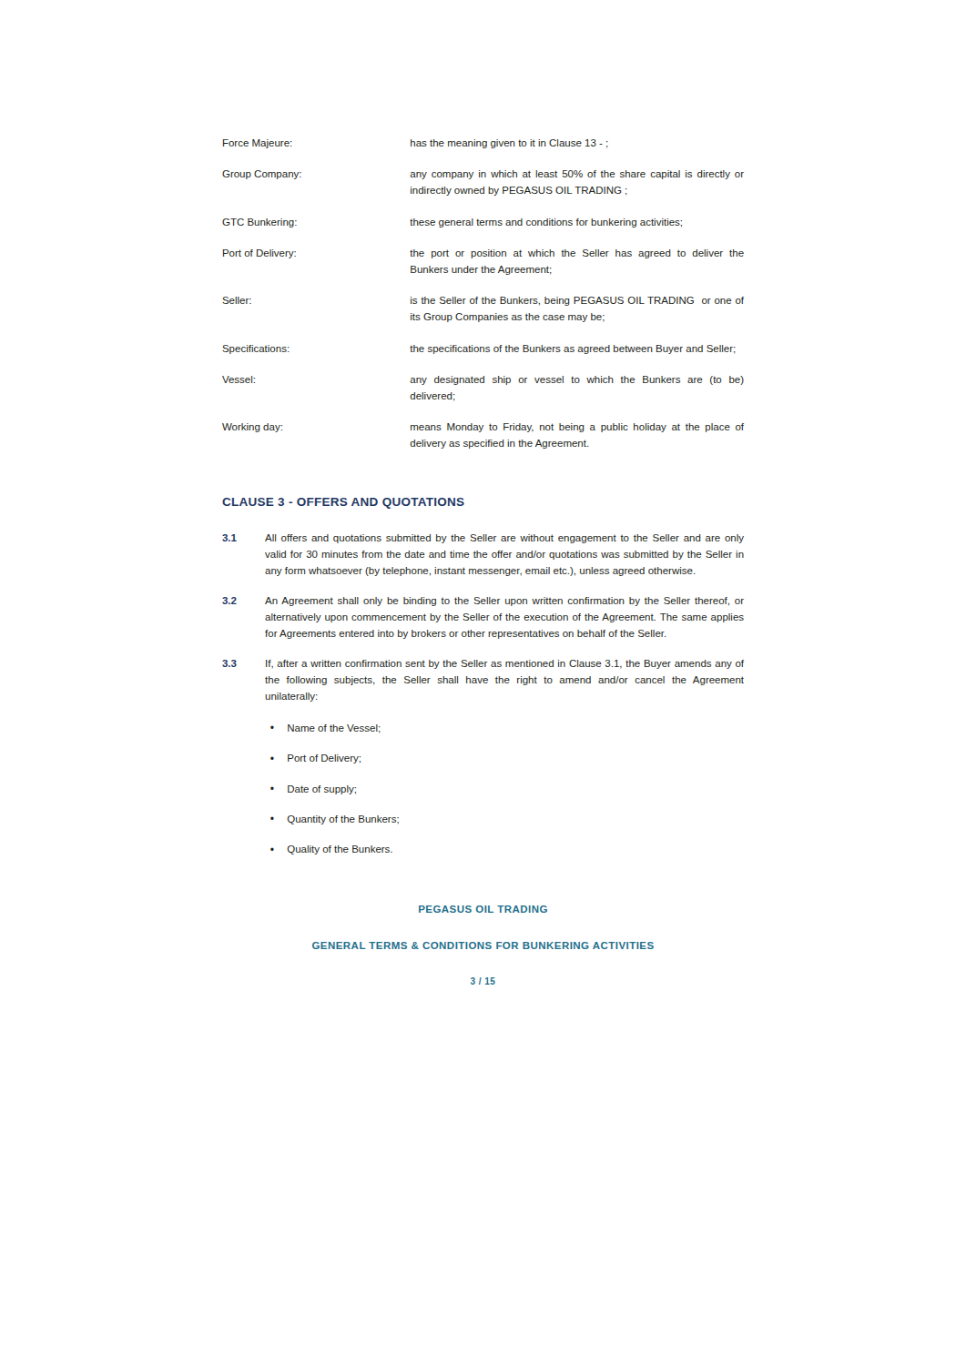Force Majeure:
has the meaning given to it in Clause 13 - ;
Group Company:
any company in which at least 50% of the share capital is directly or indirectly owned by PEGASUS OIL TRADING ;
GTC Bunkering:
these general terms and conditions for bunkering activities;
Port of Delivery:
the port or position at which the Seller has agreed to deliver the Bunkers under the Agreement;
Seller:
is the Seller of the Bunkers, being PEGASUS OIL TRADING or one of its Group Companies as the case may be;
Specifications:
the specifications of the Bunkers as agreed between Buyer and Seller;
Vessel:
any designated ship or vessel to which the Bunkers are (to be) delivered;
Working day:
means Monday to Friday, not being a public holiday at the place of delivery as specified in the Agreement.
CLAUSE 3 - OFFERS AND QUOTATIONS
3.1
All offers and quotations submitted by the Seller are without engagement to the Seller and are only valid for 30 minutes from the date and time the offer and/or quotations was submitted by the Seller in any form whatsoever (by telephone, instant messenger, email etc.), unless agreed otherwise.
3.2
An Agreement shall only be binding to the Seller upon written confirmation by the Seller thereof, or alternatively upon commencement by the Seller of the execution of the Agreement. The same applies for Agreements entered into by brokers or other representatives on behalf of the Seller.
3.3
If, after a written confirmation sent by the Seller as mentioned in Clause 3.1, the Buyer amends any of the following subjects, the Seller shall have the right to amend and/or cancel the Agreement unilaterally:
Name of the Vessel;
Port of Delivery;
Date of supply;
Quantity of the Bunkers;
Quality of the Bunkers.
PEGASUS OIL TRADING
GENERAL TERMS & CONDITIONS FOR BUNKERING ACTIVITIES
3 / 15